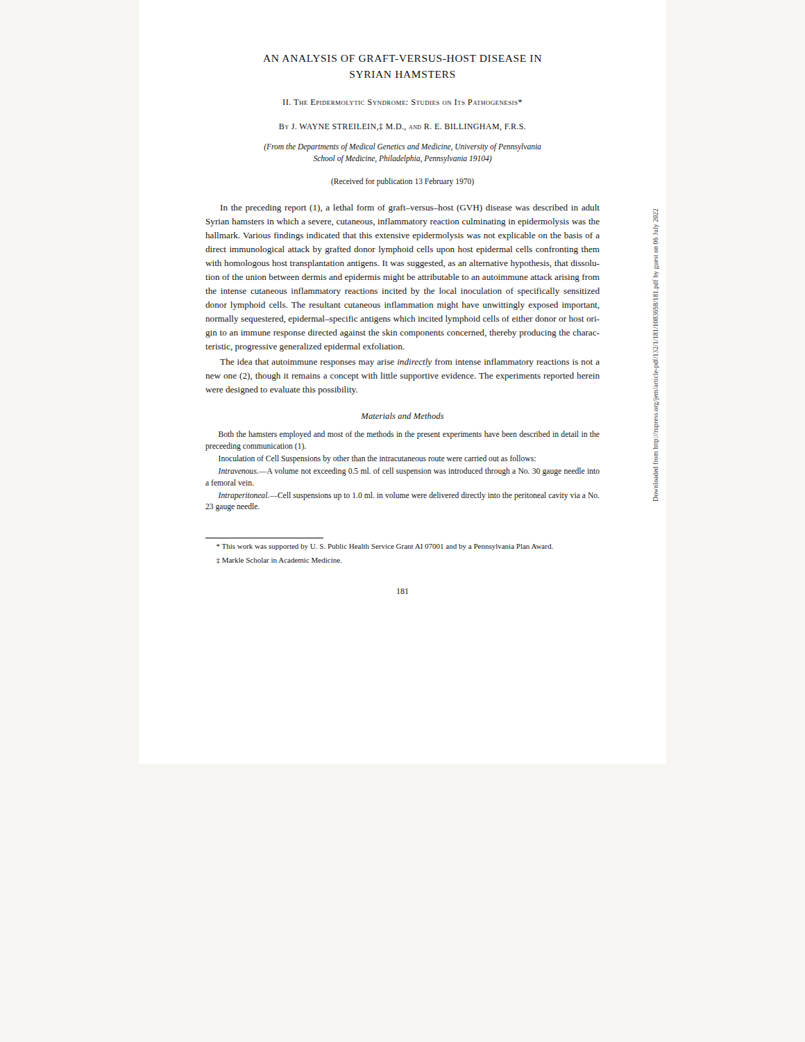Downloaded from http://rupress.org/jem/article-pdf/132/1/181/1083698/181.pdf by guest on 06 July 2022
AN ANALYSIS OF GRAFT-VERSUS-HOST DISEASE IN
SYRIAN HAMSTERS
II. The Epidermolytic Syndrome: Studies on Its Pathogenesis*
By J. WAYNE STREILEIN,‡ M.D., and R. E. BILLINGHAM, F.R.S.
(From the Departments of Medical Genetics and Medicine, University of Pennsylvania
School of Medicine, Philadelphia, Pennsylvania 19104)
(Received for publication 13 February 1970)
In the preceding report (1), a lethal form of graft–versus–host (GVH) disease was described in adult Syrian hamsters in which a severe, cutaneous, inflammatory reaction culminating in epidermolysis was the hallmark. Various findings indicated that this extensive epidermolysis was not explicable on the basis of a direct immunological attack by grafted donor lymphoid cells upon host epidermal cells confronting them with homologous host transplantation antigens. It was suggested, as an alternative hypothesis, that dissolution of the union between dermis and epidermis might be attributable to an autoimmune attack arising from the intense cutaneous inflammatory reactions incited by the local inoculation of specifically sensitized donor lymphoid cells. The resultant cutaneous inflammation might have unwittingly exposed important, normally sequestered, epidermal–specific antigens which incited lymphoid cells of either donor or host origin to an immune response directed against the skin components concerned, thereby producing the characteristic, progressive generalized epidermal exfoliation.
The idea that autoimmune responses may arise indirectly from intense inflammatory reactions is not a new one (2), though it remains a concept with little supportive evidence. The experiments reported herein were designed to evaluate this possibility.
Materials and Methods
Both the hamsters employed and most of the methods in the present experiments have been described in detail in the preceeding communication (1).
Inoculation of Cell Suspensions by other than the intracutaneous route were carried out as follows:
Intravenous.—A volume not exceeding 0.5 ml. of cell suspension was introduced through a No. 30 gauge needle into a femoral vein.
Intraperitoneal.—Cell suspensions up to 1.0 ml. in volume were delivered directly into the peritoneal cavity via a No. 23 gauge needle.
* This work was supported by U. S. Public Health Service Grant AI 07001 and by a Pennsylvania Plan Award.
‡ Markle Scholar in Academic Medicine.
181